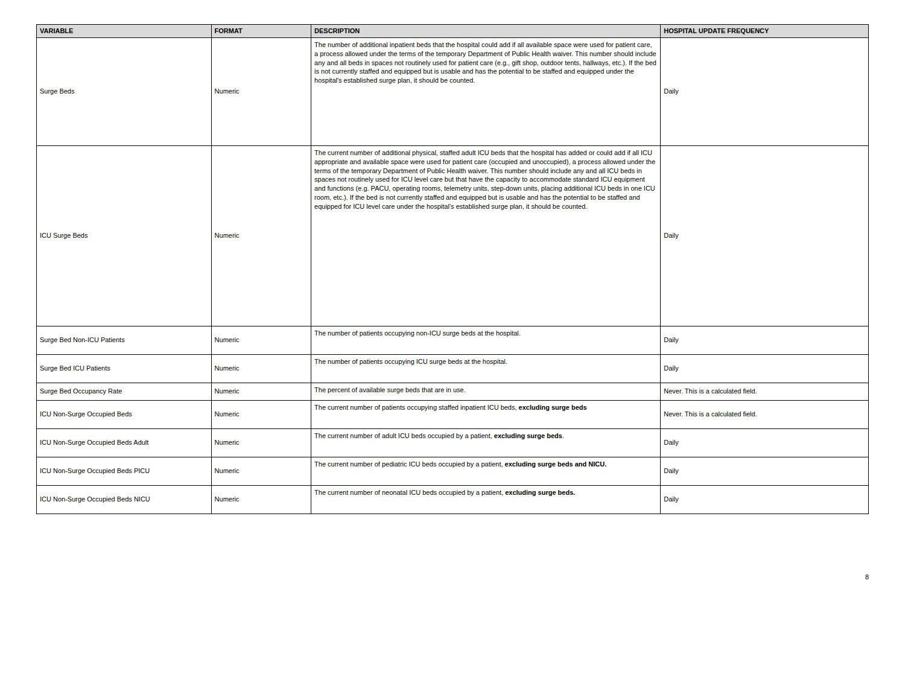| VARIABLE | FORMAT | DESCRIPTION | HOSPITAL UPDATE FREQUENCY |
| --- | --- | --- | --- |
| Surge Beds | Numeric | The number of additional inpatient beds that the hospital could add if all available space were used for patient care, a process allowed under the terms of the temporary Department of Public Health waiver. This number should include any and all beds in spaces not routinely used for patient care (e.g., gift shop, outdoor tents, hallways, etc.). If the bed is not currently staffed and equipped but is usable and has the potential to be staffed and equipped under the hospital's established surge plan, it should be counted. | Daily |
| ICU Surge Beds | Numeric | The current number of additional physical, staffed adult ICU beds that the hospital has added or could add if all ICU appropriate and available space were used for patient care (occupied and unoccupied), a process allowed under the terms of the temporary Department of Public Health waiver. This number should include any and all ICU beds in spaces not routinely used for ICU level care but that have the capacity to accommodate standard ICU equipment and functions (e.g. PACU, operating rooms, telemetry units, step-down units, placing additional ICU beds in one ICU room, etc.). If the bed is not currently staffed and equipped but is usable and has the potential to be staffed and equipped for ICU level care under the hospital’s established surge plan, it should be counted. | Daily |
| Surge Bed Non-ICU Patients | Numeric | The number of patients occupying non-ICU surge beds at the hospital. | Daily |
| Surge Bed ICU Patients | Numeric | The number of patients occupying ICU surge beds at the hospital. | Daily |
| Surge Bed Occupancy Rate | Numeric | The percent of available surge beds that are in use. | Never. This is a calculated field. |
| ICU Non-Surge Occupied Beds | Numeric | The current number of patients occupying staffed inpatient ICU beds, excluding surge beds | Never. This is a calculated field. |
| ICU Non-Surge Occupied Beds Adult | Numeric | The current number of adult ICU beds occupied by a patient, excluding surge beds . | Daily |
| ICU Non-Surge Occupied Beds PICU | Numeric | The current number of pediatric ICU beds occupied by a patient, excluding surge beds and NICU. | Daily |
| ICU Non-Surge Occupied Beds NICU | Numeric | The current number of neonatal ICU beds occupied by a patient, excluding surge beds. | Daily |
8